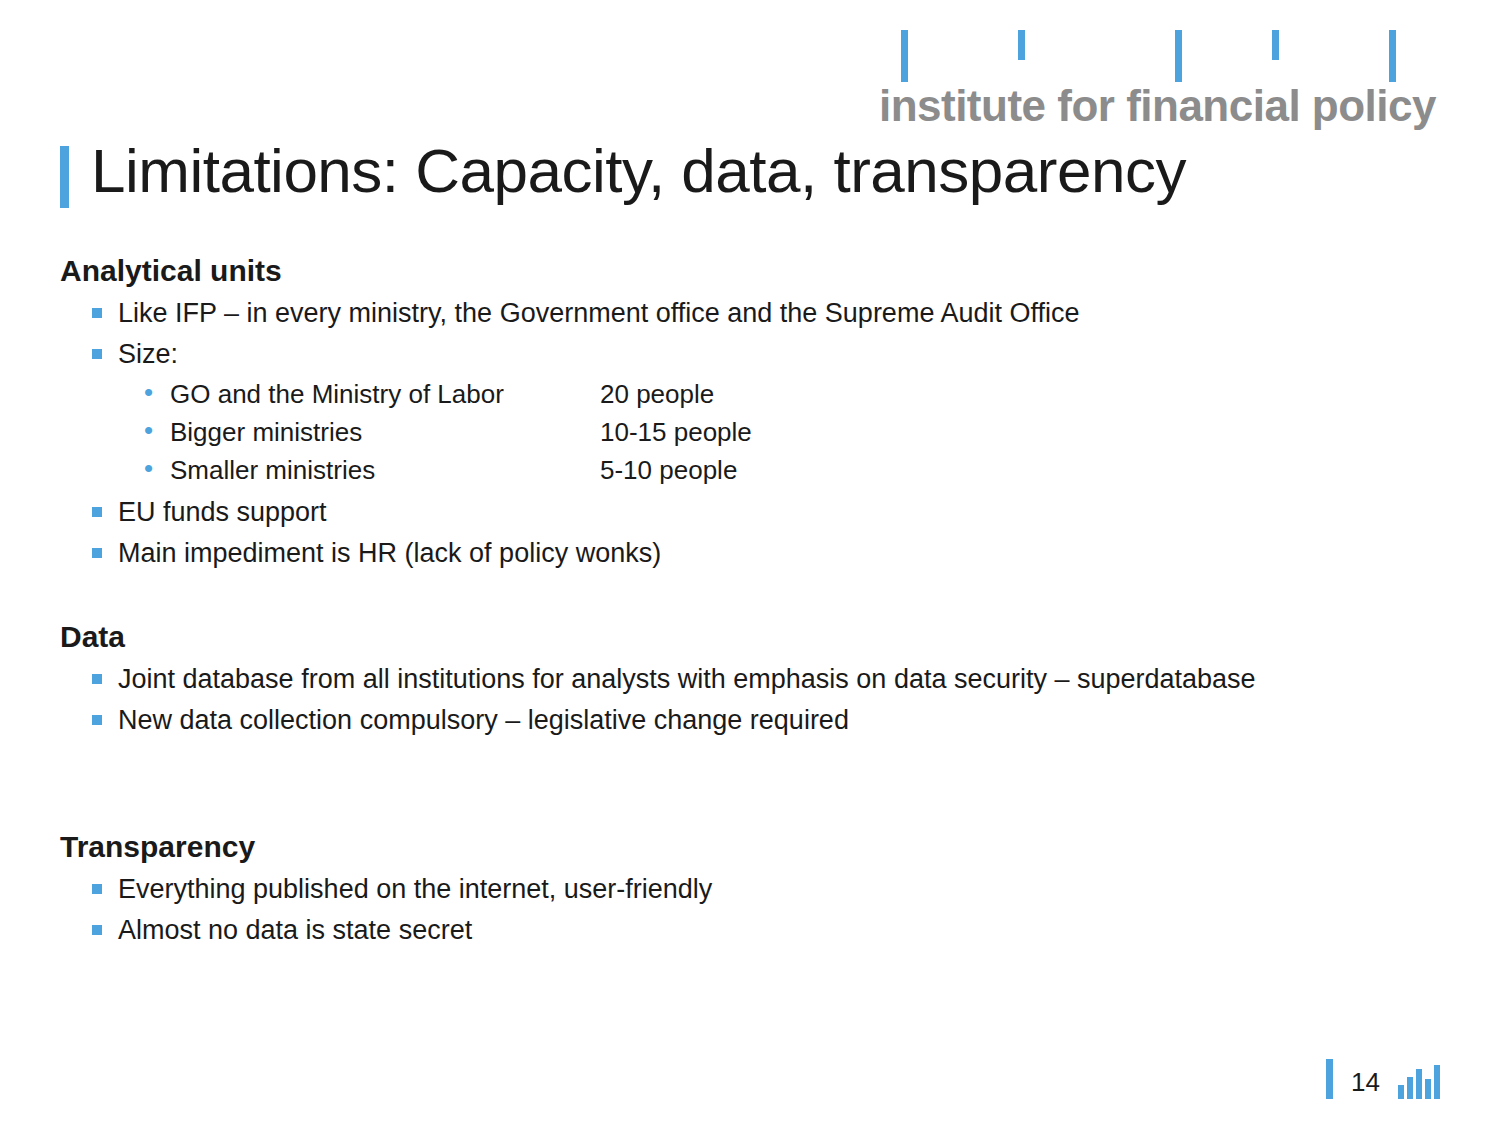institute for financial policy
Limitations: Capacity, data, transparency
Analytical units
Like IFP – in every ministry, the Government office and the Supreme Audit Office
Size:
GO and the Ministry of Labor 20 people
Bigger ministries 10-15 people
Smaller ministries 5-10 people
EU funds support
Main impediment is HR (lack of policy wonks)
Data
Joint database from all institutions for analysts with emphasis on data security – superdatabase
New data collection compulsory – legislative change required
Transparency
Everything published on the internet, user-friendly
Almost no data is state secret
14